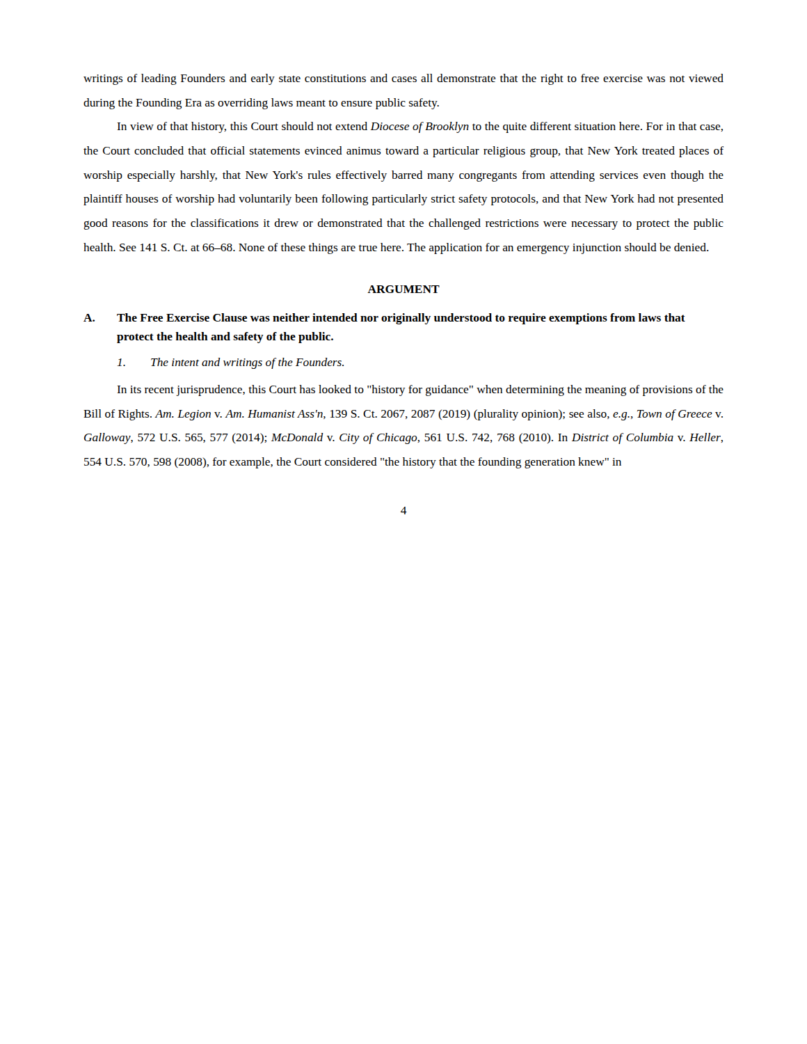writings of leading Founders and early state constitutions and cases all demonstrate that the right to free exercise was not viewed during the Founding Era as overriding laws meant to ensure public safety.
In view of that history, this Court should not extend Diocese of Brooklyn to the quite different situation here. For in that case, the Court concluded that official statements evinced animus toward a particular religious group, that New York treated places of worship especially harshly, that New York's rules effectively barred many congregants from attending services even though the plaintiff houses of worship had voluntarily been following particularly strict safety protocols, and that New York had not presented good reasons for the classifications it drew or demonstrated that the challenged restrictions were necessary to protect the public health. See 141 S. Ct. at 66–68. None of these things are true here. The application for an emergency injunction should be denied.
ARGUMENT
A.
The Free Exercise Clause was neither intended nor originally understood to require exemptions from laws that protect the health and safety of the public.
1.
The intent and writings of the Founders.
In its recent jurisprudence, this Court has looked to "history for guidance" when determining the meaning of provisions of the Bill of Rights. Am. Legion v. Am. Humanist Ass'n, 139 S. Ct. 2067, 2087 (2019) (plurality opinion); see also, e.g., Town of Greece v. Galloway, 572 U.S. 565, 577 (2014); McDonald v. City of Chicago, 561 U.S. 742, 768 (2010). In District of Columbia v. Heller, 554 U.S. 570, 598 (2008), for example, the Court considered "the history that the founding generation knew" in
4